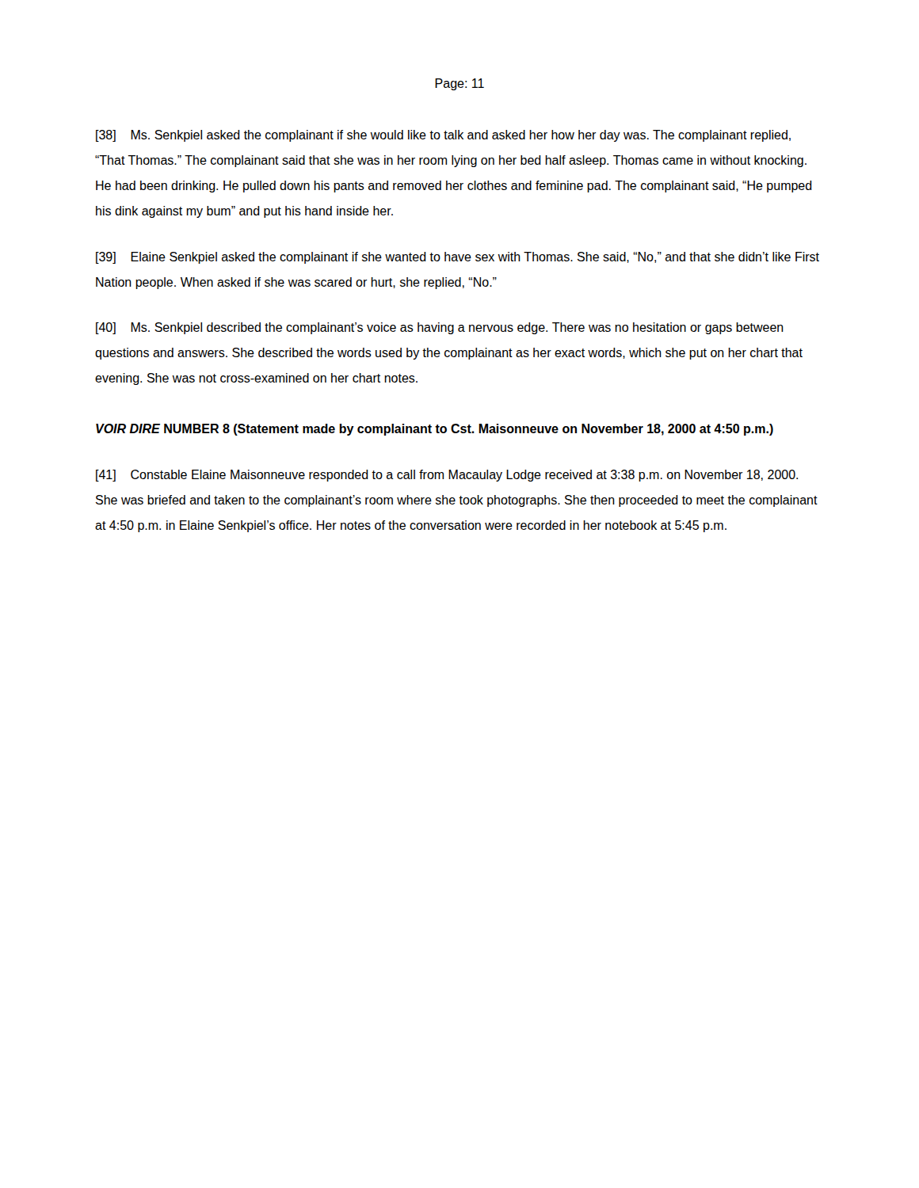Page: 11
[38] Ms. Senkpiel asked the complainant if she would like to talk and asked her how her day was. The complainant replied, “That Thomas.” The complainant said that she was in her room lying on her bed half asleep. Thomas came in without knocking. He had been drinking. He pulled down his pants and removed her clothes and feminine pad. The complainant said, “He pumped his dink against my bum” and put his hand inside her.
[39] Elaine Senkpiel asked the complainant if she wanted to have sex with Thomas. She said, “No,” and that she didn’t like First Nation people. When asked if she was scared or hurt, she replied, “No.”
[40] Ms. Senkpiel described the complainant’s voice as having a nervous edge. There was no hesitation or gaps between questions and answers. She described the words used by the complainant as her exact words, which she put on her chart that evening. She was not cross-examined on her chart notes.
VOIR DIRE NUMBER 8 (Statement made by complainant to Cst. Maisonneuve on November 18, 2000 at 4:50 p.m.)
[41] Constable Elaine Maisonneuve responded to a call from Macaulay Lodge received at 3:38 p.m. on November 18, 2000. She was briefed and taken to the complainant’s room where she took photographs. She then proceeded to meet the complainant at 4:50 p.m. in Elaine Senkpiel’s office. Her notes of the conversation were recorded in her notebook at 5:45 p.m.